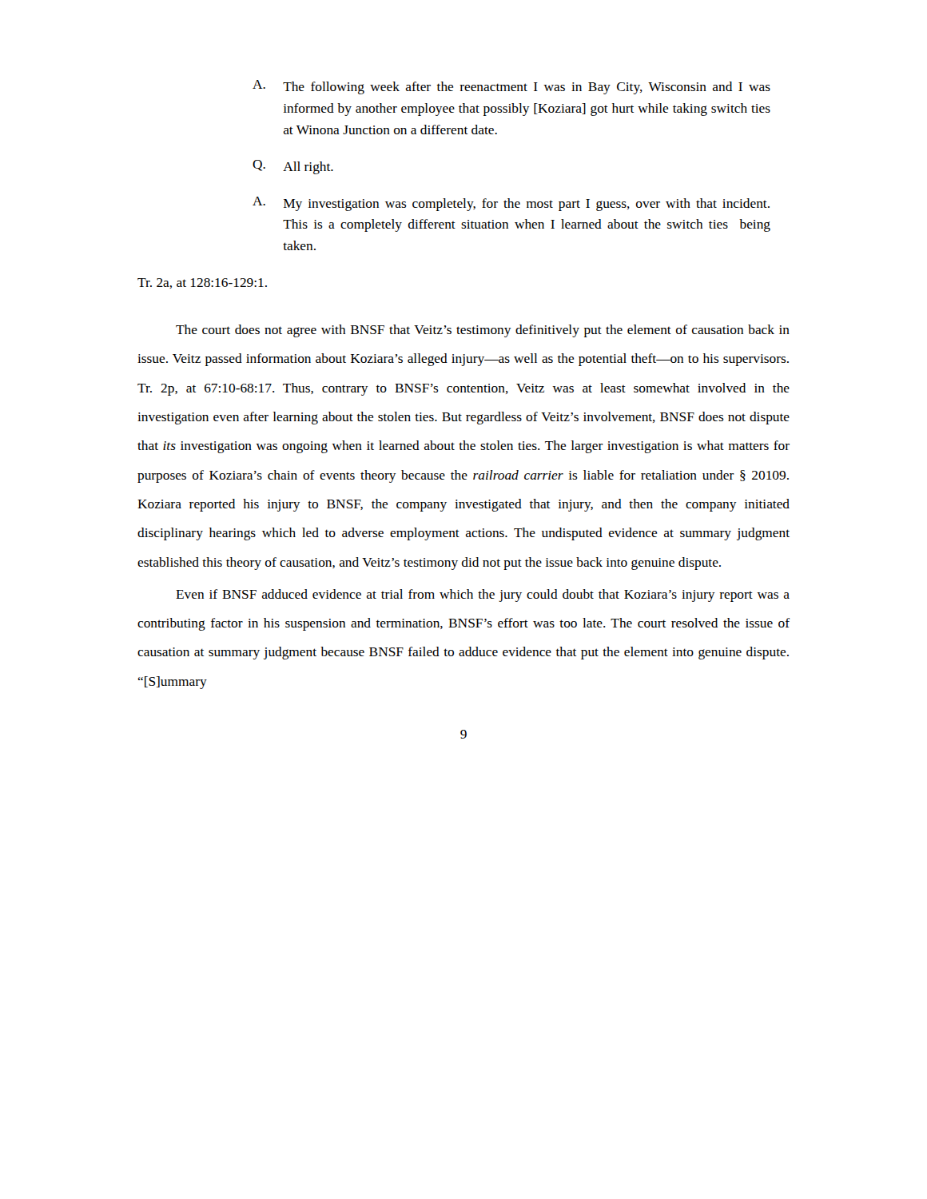A.
The following week after the reenactment I was in Bay City, Wisconsin and I was informed by another employee that possibly [Koziara] got hurt while taking switch ties at Winona Junction on a different date.
Q.
All right.
A.
My investigation was completely, for the most part I guess, over with that incident. This is a completely different situation when I learned about the switch ties being taken.
Tr. 2a, at 128:16-129:1.
The court does not agree with BNSF that Veitz’s testimony definitively put the element of causation back in issue. Veitz passed information about Koziara’s alleged injury—as well as the potential theft—on to his supervisors. Tr. 2p, at 67:10-68:17. Thus, contrary to BNSF’s contention, Veitz was at least somewhat involved in the investigation even after learning about the stolen ties. But regardless of Veitz’s involvement, BNSF does not dispute that its investigation was ongoing when it learned about the stolen ties. The larger investigation is what matters for purposes of Koziara’s chain of events theory because the railroad carrier is liable for retaliation under § 20109. Koziara reported his injury to BNSF, the company investigated that injury, and then the company initiated disciplinary hearings which led to adverse employment actions. The undisputed evidence at summary judgment established this theory of causation, and Veitz’s testimony did not put the issue back into genuine dispute.
Even if BNSF adduced evidence at trial from which the jury could doubt that Koziara’s injury report was a contributing factor in his suspension and termination, BNSF’s effort was too late. The court resolved the issue of causation at summary judgment because BNSF failed to adduce evidence that put the element into genuine dispute. “[S]ummary
9